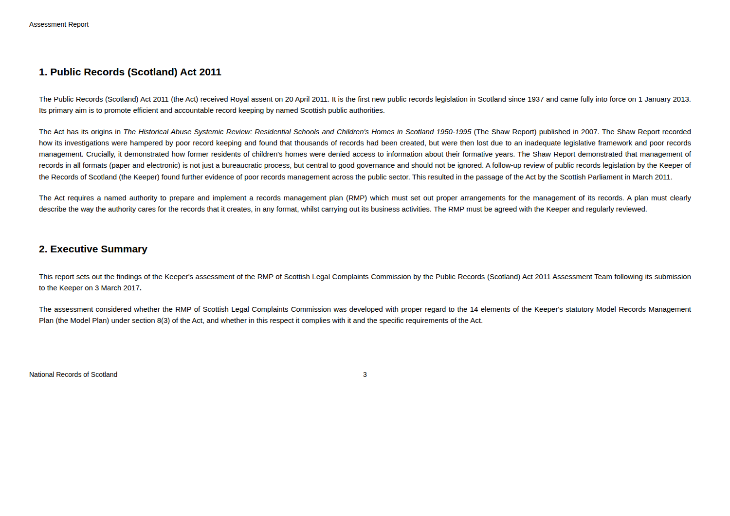Assessment Report
1. Public Records (Scotland) Act 2011
The Public Records (Scotland) Act 2011 (the Act) received Royal assent on 20 April 2011. It is the first new public records legislation in Scotland since 1937 and came fully into force on 1 January 2013. Its primary aim is to promote efficient and accountable record keeping by named Scottish public authorities.
The Act has its origins in The Historical Abuse Systemic Review: Residential Schools and Children's Homes in Scotland 1950-1995 (The Shaw Report) published in 2007. The Shaw Report recorded how its investigations were hampered by poor record keeping and found that thousands of records had been created, but were then lost due to an inadequate legislative framework and poor records management. Crucially, it demonstrated how former residents of children's homes were denied access to information about their formative years. The Shaw Report demonstrated that management of records in all formats (paper and electronic) is not just a bureaucratic process, but central to good governance and should not be ignored. A follow-up review of public records legislation by the Keeper of the Records of Scotland (the Keeper) found further evidence of poor records management across the public sector. This resulted in the passage of the Act by the Scottish Parliament in March 2011.
The Act requires a named authority to prepare and implement a records management plan (RMP) which must set out proper arrangements for the management of its records. A plan must clearly describe the way the authority cares for the records that it creates, in any format, whilst carrying out its business activities. The RMP must be agreed with the Keeper and regularly reviewed.
2. Executive Summary
This report sets out the findings of the Keeper's assessment of the RMP of Scottish Legal Complaints Commission by the Public Records (Scotland) Act 2011 Assessment Team following its submission to the Keeper on 3 March 2017.
The assessment considered whether the RMP of Scottish Legal Complaints Commission was developed with proper regard to the 14 elements of the Keeper's statutory Model Records Management Plan (the Model Plan) under section 8(3) of the Act, and whether in this respect it complies with it and the specific requirements of the Act.
National Records of Scotland 3